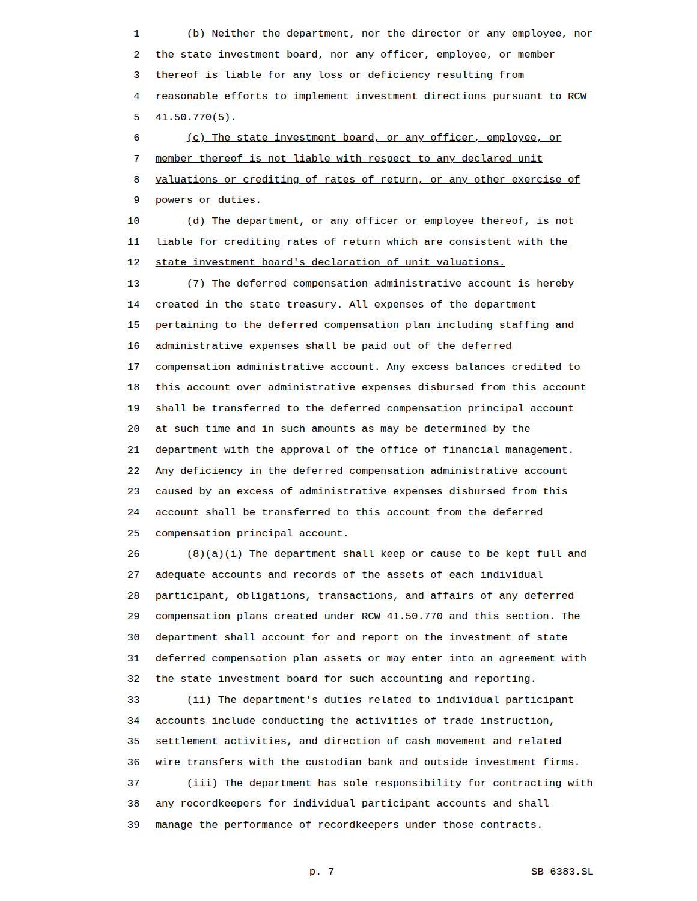1
(b) Neither the department, nor the director or any employee, nor
2
the state investment board, nor any officer, employee, or member
3
thereof is liable for any loss or deficiency resulting from
4
reasonable efforts to implement investment directions pursuant to RCW
5
41.50.770(5).
6
(c) The state investment board, or any officer, employee, or
7
member thereof is not liable with respect to any declared unit
8
valuations or crediting of rates of return, or any other exercise of
9
powers or duties.
10
(d) The department, or any officer or employee thereof, is not
11
liable for crediting rates of return which are consistent with the
12
state investment board's declaration of unit valuations.
13
(7) The deferred compensation administrative account is hereby
14
created in the state treasury. All expenses of the department
15
pertaining to the deferred compensation plan including staffing and
16
administrative expenses shall be paid out of the deferred
17
compensation administrative account. Any excess balances credited to
18
this account over administrative expenses disbursed from this account
19
shall be transferred to the deferred compensation principal account
20
at such time and in such amounts as may be determined by the
21
department with the approval of the office of financial management.
22
Any deficiency in the deferred compensation administrative account
23
caused by an excess of administrative expenses disbursed from this
24
account shall be transferred to this account from the deferred
25
compensation principal account.
26
(8)(a)(i) The department shall keep or cause to be kept full and
27
adequate accounts and records of the assets of each individual
28
participant, obligations, transactions, and affairs of any deferred
29
compensation plans created under RCW 41.50.770 and this section. The
30
department shall account for and report on the investment of state
31
deferred compensation plan assets or may enter into an agreement with
32
the state investment board for such accounting and reporting.
33
(ii) The department's duties related to individual participant
34
accounts include conducting the activities of trade instruction,
35
settlement activities, and direction of cash movement and related
36
wire transfers with the custodian bank and outside investment firms.
37
(iii) The department has sole responsibility for contracting with
38
any recordkeepers for individual participant accounts and shall
39
manage the performance of recordkeepers under those contracts.
p. 7 SB 6383.SL